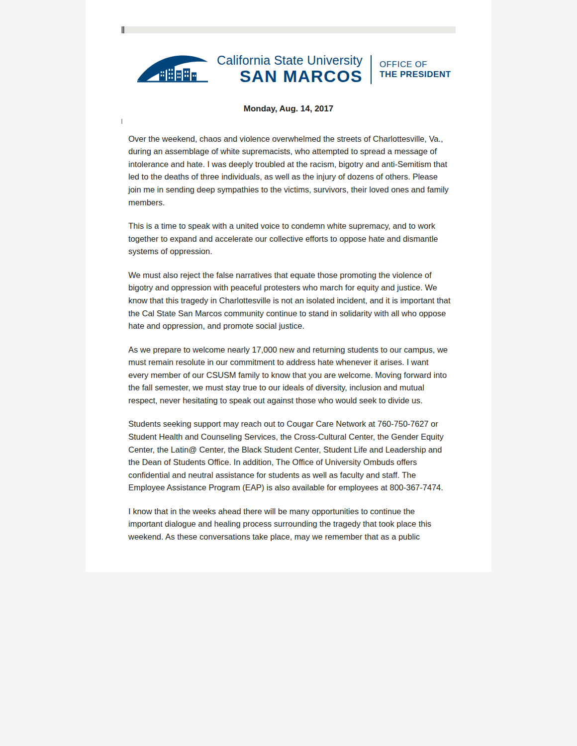California State University
SAN MARCOS
Office of
the President
Monday, Aug. 14, 2017
Over the weekend, chaos and violence overwhelmed the streets of Charlottesville, Va., during an assemblage of white supremacists, who attempted to spread a message of intolerance and hate. I was deeply troubled at the racism, bigotry and anti-Semitism that led to the deaths of three individuals, as well as the injury of dozens of others. Please join me in sending deep sympathies to the victims, survivors, their loved ones and family members.
This is a time to speak with a united voice to condemn white supremacy, and to work together to expand and accelerate our collective efforts to oppose hate and dismantle systems of oppression.
We must also reject the false narratives that equate those promoting the violence of bigotry and oppression with peaceful protesters who march for equity and justice. We know that this tragedy in Charlottesville is not an isolated incident, and it is important that the Cal State San Marcos community continue to stand in solidarity with all who oppose hate and oppression, and promote social justice.
As we prepare to welcome nearly 17,000 new and returning students to our campus, we must remain resolute in our commitment to address hate whenever it arises. I want every member of our CSUSM family to know that you are welcome. Moving forward into the fall semester, we must stay true to our ideals of diversity, inclusion and mutual respect, never hesitating to speak out against those who would seek to divide us.
Students seeking support may reach out to Cougar Care Network at 760-750-7627 or Student Health and Counseling Services, the Cross-Cultural Center, the Gender Equity Center, the Latin@ Center, the Black Student Center, Student Life and Leadership and the Dean of Students Office. In addition, The Office of University Ombuds offers confidential and neutral assistance for students as well as faculty and staff. The Employee Assistance Program (EAP) is also available for employees at 800-367-7474.
I know that in the weeks ahead there will be many opportunities to continue the important dialogue and healing process surrounding the tragedy that took place this weekend. As these conversations take place, may we remember that as a public